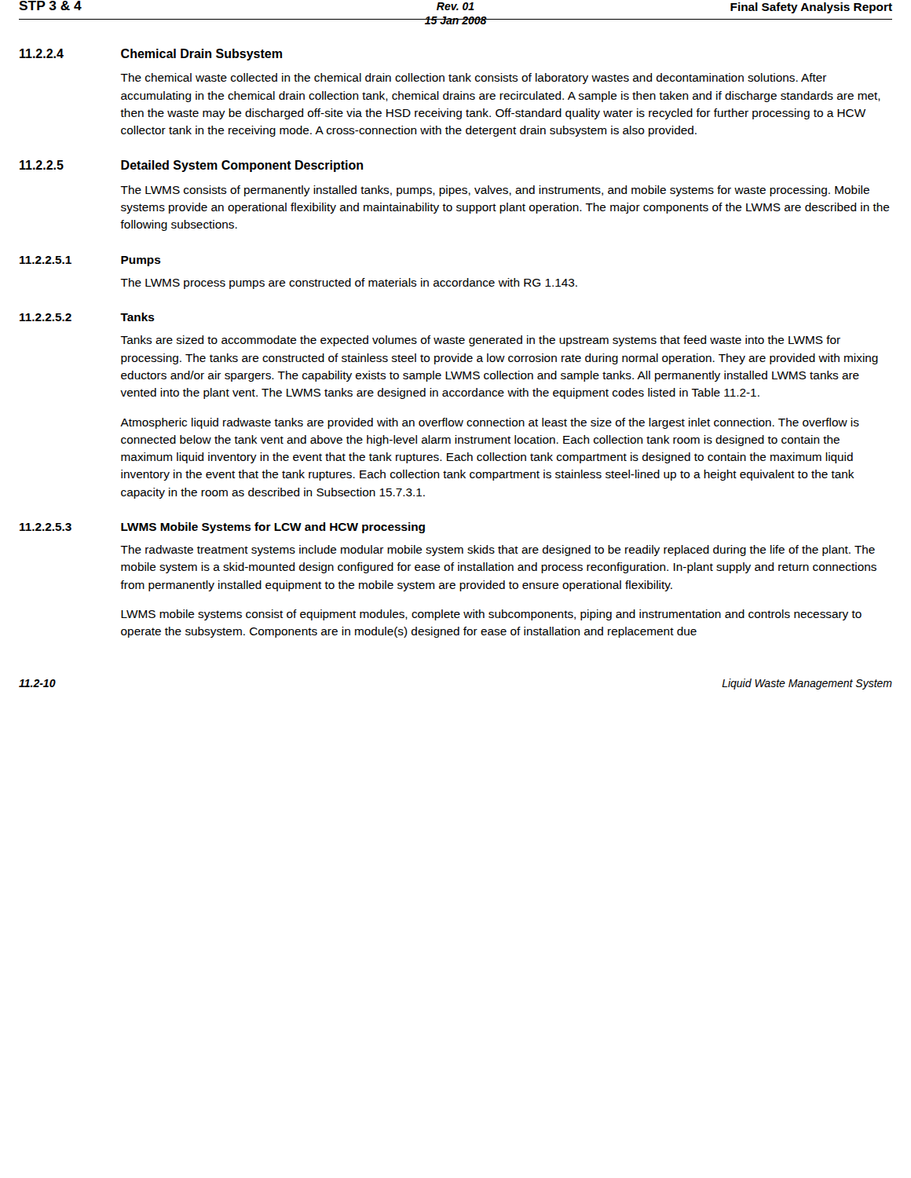Rev. 01
15 Jan 2008
STP 3 & 4
Final Safety Analysis Report
11.2.2.4 Chemical Drain Subsystem
The chemical waste collected in the chemical drain collection tank consists of laboratory wastes and decontamination solutions. After accumulating in the chemical drain collection tank, chemical drains are recirculated. A sample is then taken and if discharge standards are met, then the waste may be discharged off-site via the HSD receiving tank. Off-standard quality water is recycled for further processing to a HCW collector tank in the receiving mode. A cross-connection with the detergent drain subsystem is also provided.
11.2.2.5 Detailed System Component Description
The LWMS consists of permanently installed tanks, pumps, pipes, valves, and instruments, and mobile systems for waste processing. Mobile systems provide an operational flexibility and maintainability to support plant operation. The major components of the LWMS are described in the following subsections.
11.2.2.5.1 Pumps
The LWMS process pumps are constructed of materials in accordance with RG 1.143.
11.2.2.5.2 Tanks
Tanks are sized to accommodate the expected volumes of waste generated in the upstream systems that feed waste into the LWMS for processing. The tanks are constructed of stainless steel to provide a low corrosion rate during normal operation. They are provided with mixing eductors and/or air spargers. The capability exists to sample LWMS collection and sample tanks. All permanently installed LWMS tanks are vented into the plant vent. The LWMS tanks are designed in accordance with the equipment codes listed in Table 11.2-1.
Atmospheric liquid radwaste tanks are provided with an overflow connection at least the size of the largest inlet connection. The overflow is connected below the tank vent and above the high-level alarm instrument location. Each collection tank room is designed to contain the maximum liquid inventory in the event that the tank ruptures. Each collection tank compartment is designed to contain the maximum liquid inventory in the event that the tank ruptures. Each collection tank compartment is stainless steel-lined up to a height equivalent to the tank capacity in the room as described in Subsection 15.7.3.1.
11.2.2.5.3 LWMS Mobile Systems for LCW and HCW processing
The radwaste treatment systems include modular mobile system skids that are designed to be readily replaced during the life of the plant. The mobile system is a skid-mounted design configured for ease of installation and process reconfiguration. In-plant supply and return connections from permanently installed equipment to the mobile system are provided to ensure operational flexibility.
LWMS mobile systems consist of equipment modules, complete with subcomponents, piping and instrumentation and controls necessary to operate the subsystem. Components are in module(s) designed for ease of installation and replacement due
11.2-10
Liquid Waste Management System